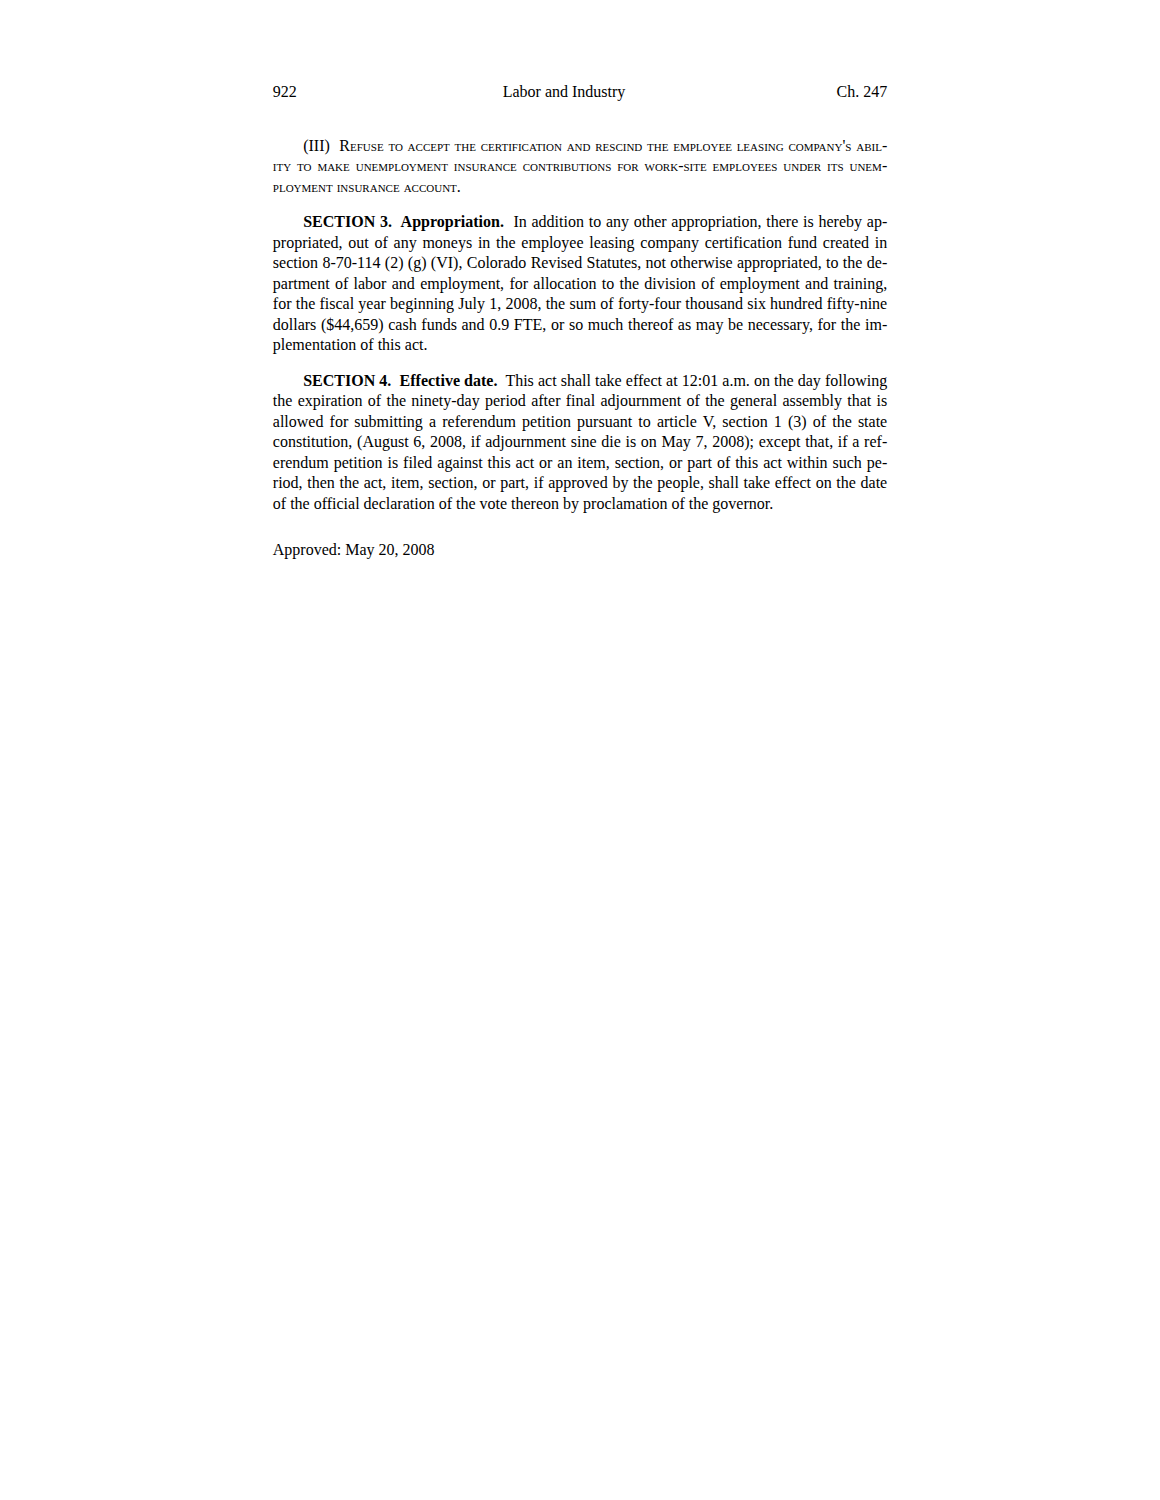922 Labor and Industry Ch. 247
(III) Refuse to accept the certification and rescind the employee leasing company's ability to make unemployment insurance contributions for work-site employees under its unemployment insurance account.
SECTION 3. Appropriation. In addition to any other appropriation, there is hereby appropriated, out of any moneys in the employee leasing company certification fund created in section 8-70-114 (2) (g) (VI), Colorado Revised Statutes, not otherwise appropriated, to the department of labor and employment, for allocation to the division of employment and training, for the fiscal year beginning July 1, 2008, the sum of forty-four thousand six hundred fifty-nine dollars ($44,659) cash funds and 0.9 FTE, or so much thereof as may be necessary, for the implementation of this act.
SECTION 4. Effective date. This act shall take effect at 12:01 a.m. on the day following the expiration of the ninety-day period after final adjournment of the general assembly that is allowed for submitting a referendum petition pursuant to article V, section 1 (3) of the state constitution, (August 6, 2008, if adjournment sine die is on May 7, 2008); except that, if a referendum petition is filed against this act or an item, section, or part of this act within such period, then the act, item, section, or part, if approved by the people, shall take effect on the date of the official declaration of the vote thereon by proclamation of the governor.
Approved: May 20, 2008